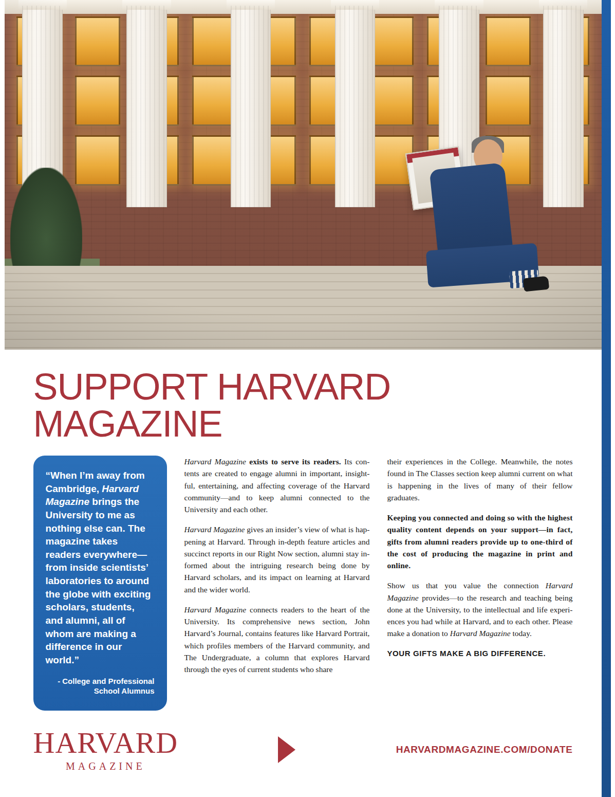SUPPORT HARVARD MAGAZINE
“When I’m away from Cambridge, Harvard Magazine brings the University to me as nothing else can. The magazine takes readers everywhere—from inside scientists’ laboratories to around the globe with exciting scholars, students, and alumni, all of whom are making a difference in our world.” - College and Professional
School Alumnus
Harvard Magazine exists to serve its readers. Its contents are created to engage alumni in important, insightful, entertaining, and affecting coverage of the Harvard community—and to keep alumni connected to the University and each other.
Harvard Magazine gives an insider’s view of what is happening at Harvard. Through in-depth feature articles and succinct reports in our Right Now section, alumni stay informed about the intriguing research being done by Harvard scholars, and its impact on learning at Harvard and the wider world.
Harvard Magazine connects readers to the heart of the University. Its comprehensive news section, John Harvard’s Journal, contains features like Harvard Portrait, which profiles members of the Harvard community, and The Undergraduate, a column that explores Harvard through the eyes of current students who share
their experiences in the College. Meanwhile, the notes found in The Classes section keep alumni current on what is happening in the lives of many of their fellow graduates.
Keeping you connected and doing so with the highest quality content depends on your support—in fact, gifts from alumni readers provide up to one-third of the cost of producing the magazine in print and online.
Show us that you value the connection Harvard Magazine provides—to the research and teaching being done at the University, to the intellectual and life experiences you had while at Harvard, and to each other. Please make a donation to Harvard Magazine today.
YOUR GIFTS MAKE A BIG DIFFERENCE.
HARVARD MAGAZINE
HARVARDMAGAZINE.COM/DONATE